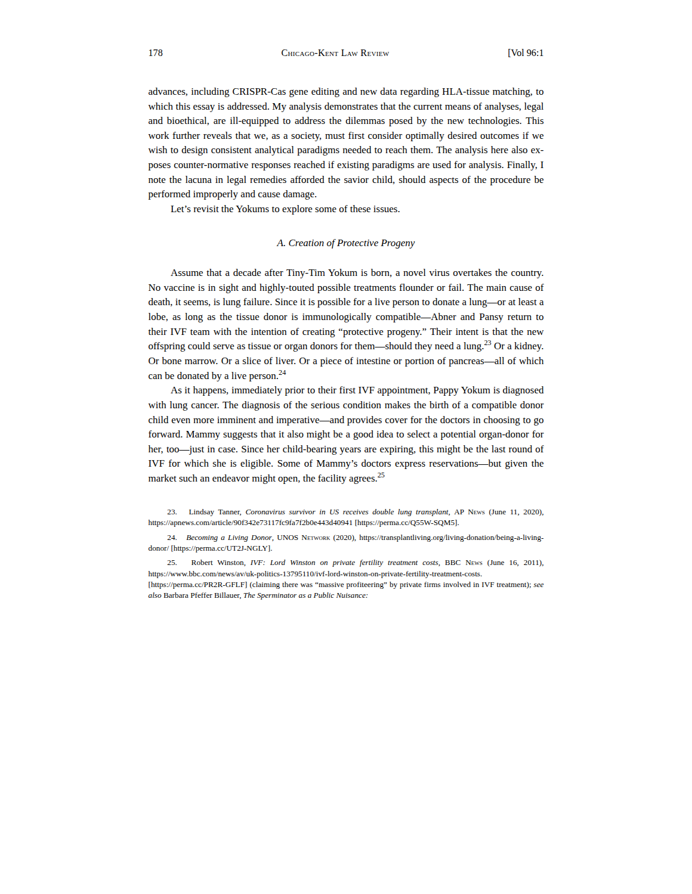178 Chicago-Kent Law Review [Vol 96:1
advances, including CRISPR-Cas gene editing and new data regarding HLA-tissue matching, to which this essay is addressed. My analysis demonstrates that the current means of analyses, legal and bioethical, are ill-equipped to address the dilemmas posed by the new technologies. This work further reveals that we, as a society, must first consider optimally desired outcomes if we wish to design consistent analytical paradigms needed to reach them. The analysis here also exposes counter-normative responses reached if existing paradigms are used for analysis. Finally, I note the lacuna in legal remedies afforded the savior child, should aspects of the procedure be performed improperly and cause damage.
Let’s revisit the Yokums to explore some of these issues.
A. Creation of Protective Progeny
Assume that a decade after Tiny-Tim Yokum is born, a novel virus overtakes the country. No vaccine is in sight and highly-touted possible treatments flounder or fail. The main cause of death, it seems, is lung failure. Since it is possible for a live person to donate a lung—or at least a lobe, as long as the tissue donor is immunologically compatible—Abner and Pansy return to their IVF team with the intention of creating “protective progeny.” Their intent is that the new offspring could serve as tissue or organ donors for them—should they need a lung.23 Or a kidney. Or bone marrow. Or a slice of liver. Or a piece of intestine or portion of pancreas—all of which can be donated by a live person.24
As it happens, immediately prior to their first IVF appointment, Pappy Yokum is diagnosed with lung cancer. The diagnosis of the serious condition makes the birth of a compatible donor child even more imminent and imperative—and provides cover for the doctors in choosing to go forward. Mammy suggests that it also might be a good idea to select a potential organ-donor for her, too—just in case. Since her child-bearing years are expiring, this might be the last round of IVF for which she is eligible. Some of Mammy’s doctors express reservations—but given the market such an endeavor might open, the facility agrees.25
23. Lindsay Tanner, Coronavirus survivor in US receives double lung transplant, AP News (June 11, 2020), https://apnews.com/article/90f342e73117fc9fa7f2b0e443d40941 [https://perma.cc/Q55W-SQM5].
24. Becoming a Living Donor, UNOS Network (2020), https://transplantliving.org/living-donation/being-a-living-donor/ [https://perma.cc/UT2J-NGLY].
25. Robert Winston, IVF: Lord Winston on private fertility treatment costs, BBC News (June 16, 2011), https://www.bbc.com/news/av/uk-politics-13795110/ivf-lord-winston-on-private-fertility-treatment-costs. [https://perma.cc/PR2R-GFLF] (claiming there was “massive profiteering” by private firms involved in IVF treatment); see also Barbara Pfeffer Billauer, The Sperminator as a Public Nuisance: